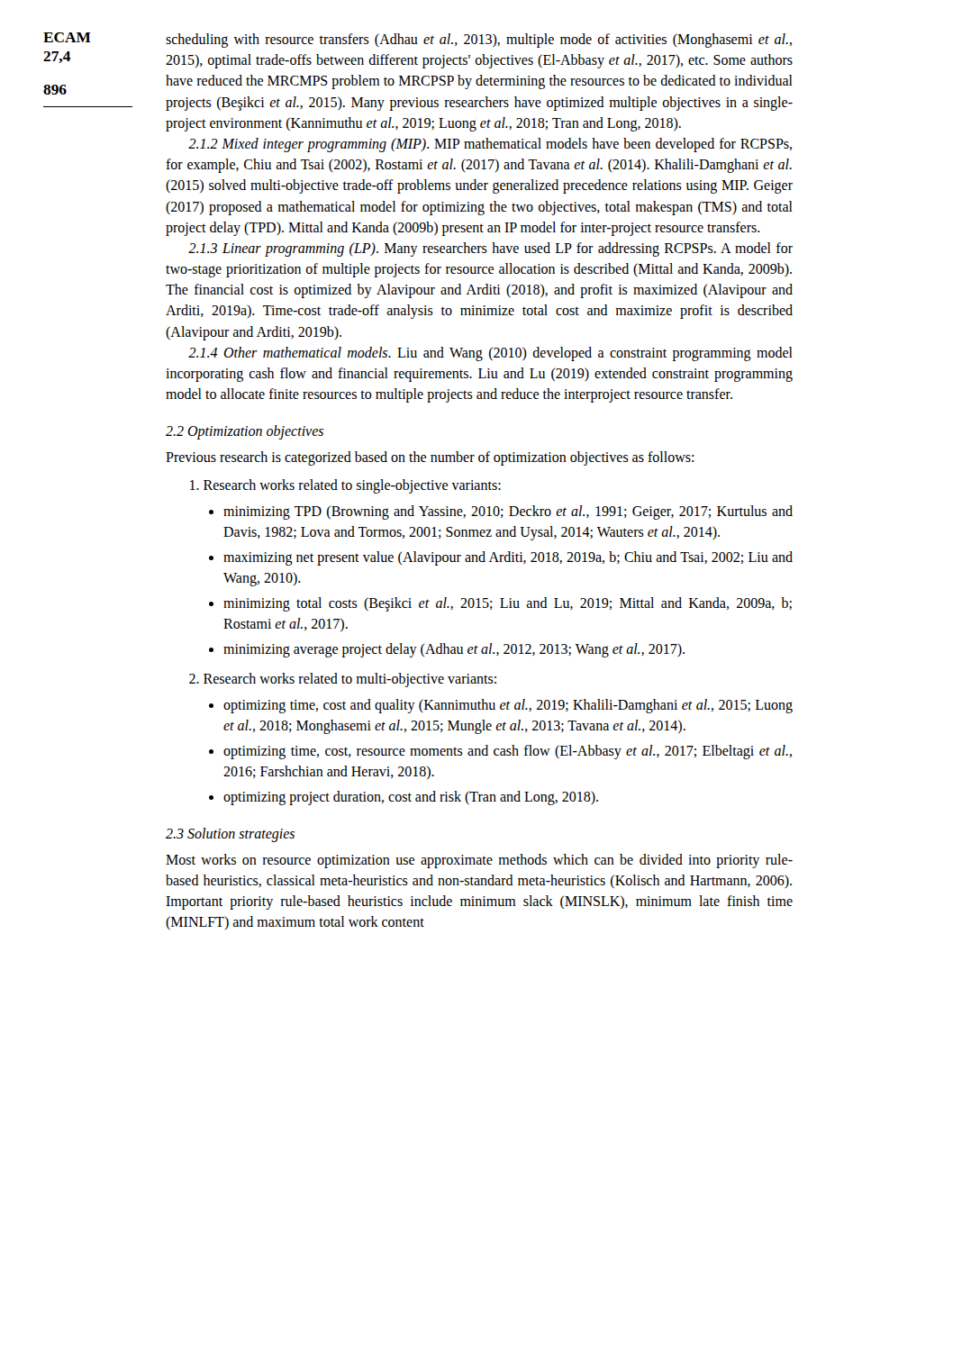ECAM
27,4
896
scheduling with resource transfers (Adhau et al., 2013), multiple mode of activities (Monghasemi et al., 2015), optimal trade-offs between different projects' objectives (El-Abbasy et al., 2017), etc. Some authors have reduced the MRCMPS problem to MRCPSP by determining the resources to be dedicated to individual projects (Beşikci et al., 2015). Many previous researchers have optimized multiple objectives in a single-project environment (Kannimuthu et al., 2019; Luong et al., 2018; Tran and Long, 2018).
2.1.2 Mixed integer programming (MIP). MIP mathematical models have been developed for RCPSPs, for example, Chiu and Tsai (2002), Rostami et al. (2017) and Tavana et al. (2014). Khalili-Damghani et al. (2015) solved multi-objective trade-off problems under generalized precedence relations using MIP. Geiger (2017) proposed a mathematical model for optimizing the two objectives, total makespan (TMS) and total project delay (TPD). Mittal and Kanda (2009b) present an IP model for inter-project resource transfers.
2.1.3 Linear programming (LP). Many researchers have used LP for addressing RCPSPs. A model for two-stage prioritization of multiple projects for resource allocation is described (Mittal and Kanda, 2009b). The financial cost is optimized by Alavipour and Arditi (2018), and profit is maximized (Alavipour and Arditi, 2019a). Time-cost trade-off analysis to minimize total cost and maximize profit is described (Alavipour and Arditi, 2019b).
2.1.4 Other mathematical models. Liu and Wang (2010) developed a constraint programming model incorporating cash flow and financial requirements. Liu and Lu (2019) extended constraint programming model to allocate finite resources to multiple projects and reduce the interproject resource transfer.
2.2 Optimization objectives
Previous research is categorized based on the number of optimization objectives as follows:
Research works related to single-objective variants:
minimizing TPD (Browning and Yassine, 2010; Deckro et al., 1991; Geiger, 2017; Kurtulus and Davis, 1982; Lova and Tormos, 2001; Sonmez and Uysal, 2014; Wauters et al., 2014).
maximizing net present value (Alavipour and Arditi, 2018, 2019a, b; Chiu and Tsai, 2002; Liu and Wang, 2010).
minimizing total costs (Beşikci et al., 2015; Liu and Lu, 2019; Mittal and Kanda, 2009a, b; Rostami et al., 2017).
minimizing average project delay (Adhau et al., 2012, 2013; Wang et al., 2017).
Research works related to multi-objective variants:
optimizing time, cost and quality (Kannimuthu et al., 2019; Khalili-Damghani et al., 2015; Luong et al., 2018; Monghasemi et al., 2015; Mungle et al., 2013; Tavana et al., 2014).
optimizing time, cost, resource moments and cash flow (El-Abbasy et al., 2017; Elbeltagi et al., 2016; Farshchian and Heravi, 2018).
optimizing project duration, cost and risk (Tran and Long, 2018).
2.3 Solution strategies
Most works on resource optimization use approximate methods which can be divided into priority rule-based heuristics, classical meta-heuristics and non-standard meta-heuristics (Kolisch and Hartmann, 2006). Important priority rule-based heuristics include minimum slack (MINSLK), minimum late finish time (MINLFT) and maximum total work content